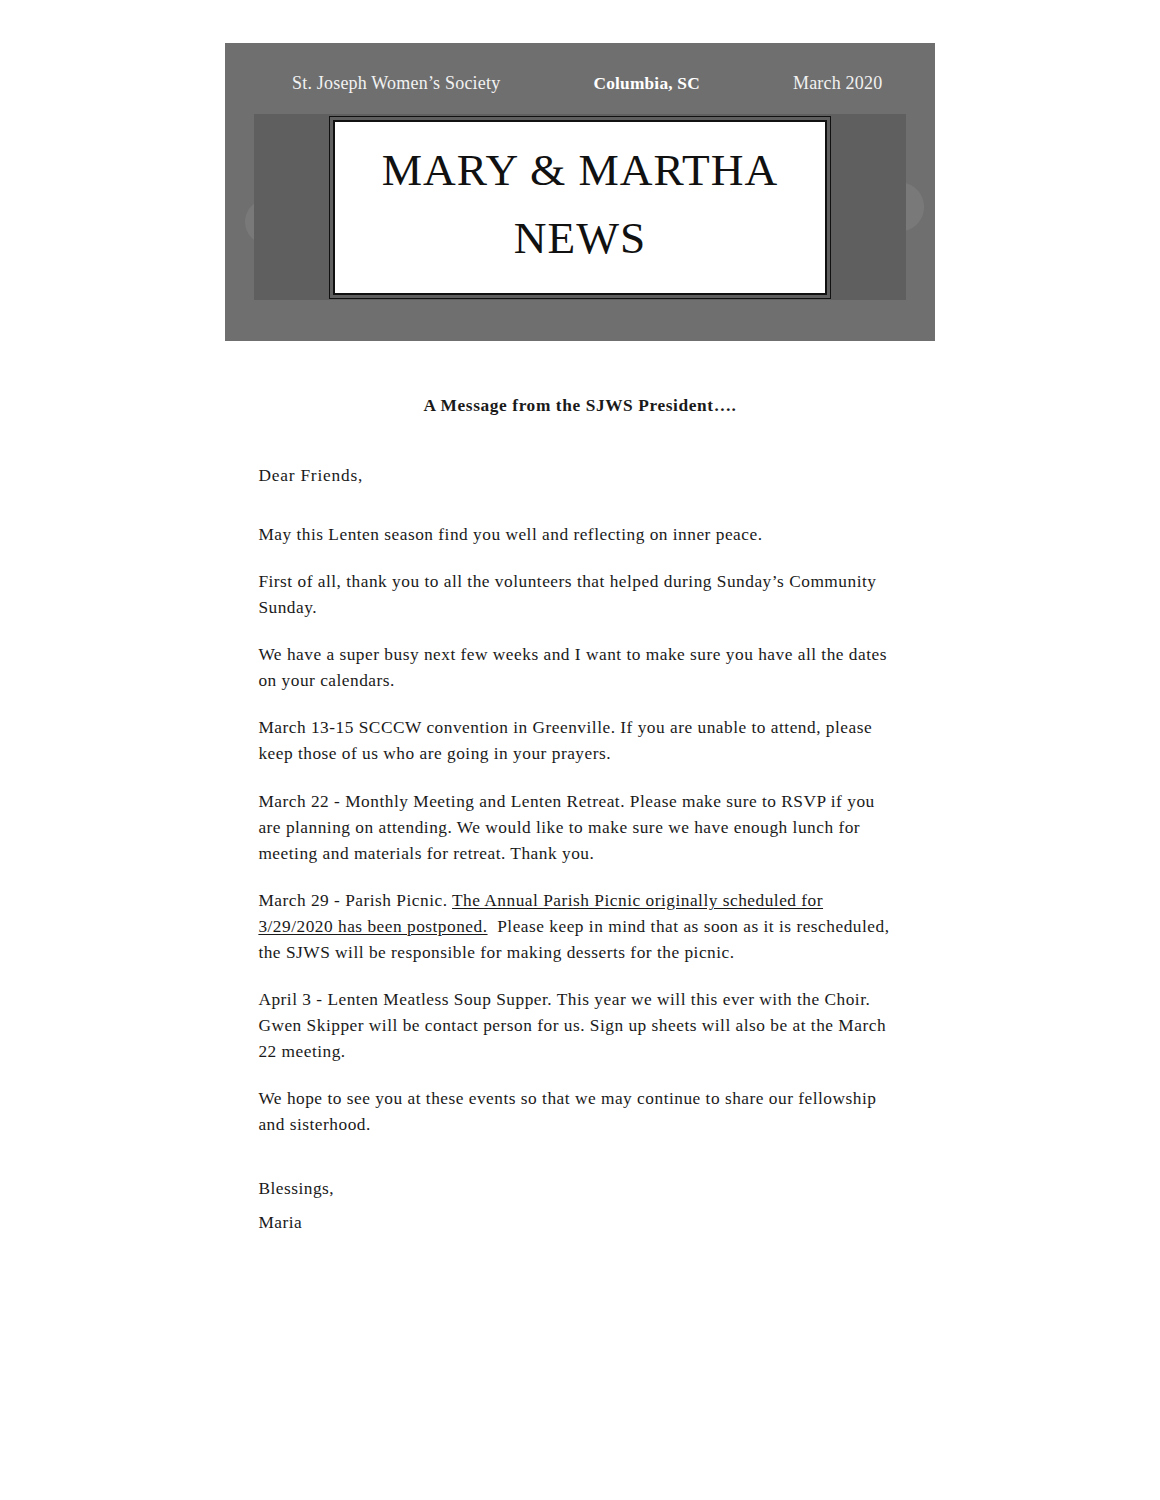St. Joseph Women’s Society
Columbia, SC
March 2020
MARY & MARTHA NEWS
A Message from the SJWS President….
Dear Friends,
May this Lenten season find you well and reflecting on inner peace.
First of all, thank you to all the volunteers that helped during Sunday’s Community Sunday.
We have a super busy next few weeks and I want to make sure you have all the dates on your calendars.
March 13-15 SCCCW convention in Greenville. If you are unable to attend, please keep those of us who are going in your prayers.
March 22 - Monthly Meeting and Lenten Retreat. Please make sure to RSVP if you are planning on attending. We would like to make sure we have enough lunch for meeting and materials for retreat. Thank you.
March 29 - Parish Picnic. The Annual Parish Picnic originally scheduled for 3/29/2020 has been postponed. Please keep in mind that as soon as it is rescheduled, the SJWS will be responsible for making desserts for the picnic.
April 3 - Lenten Meatless Soup Supper. This year we will this ever with the Choir. Gwen Skipper will be contact person for us. Sign up sheets will also be at the March 22 meeting.
We hope to see you at these events so that we may continue to share our fellowship and sisterhood.
Blessings,
Maria